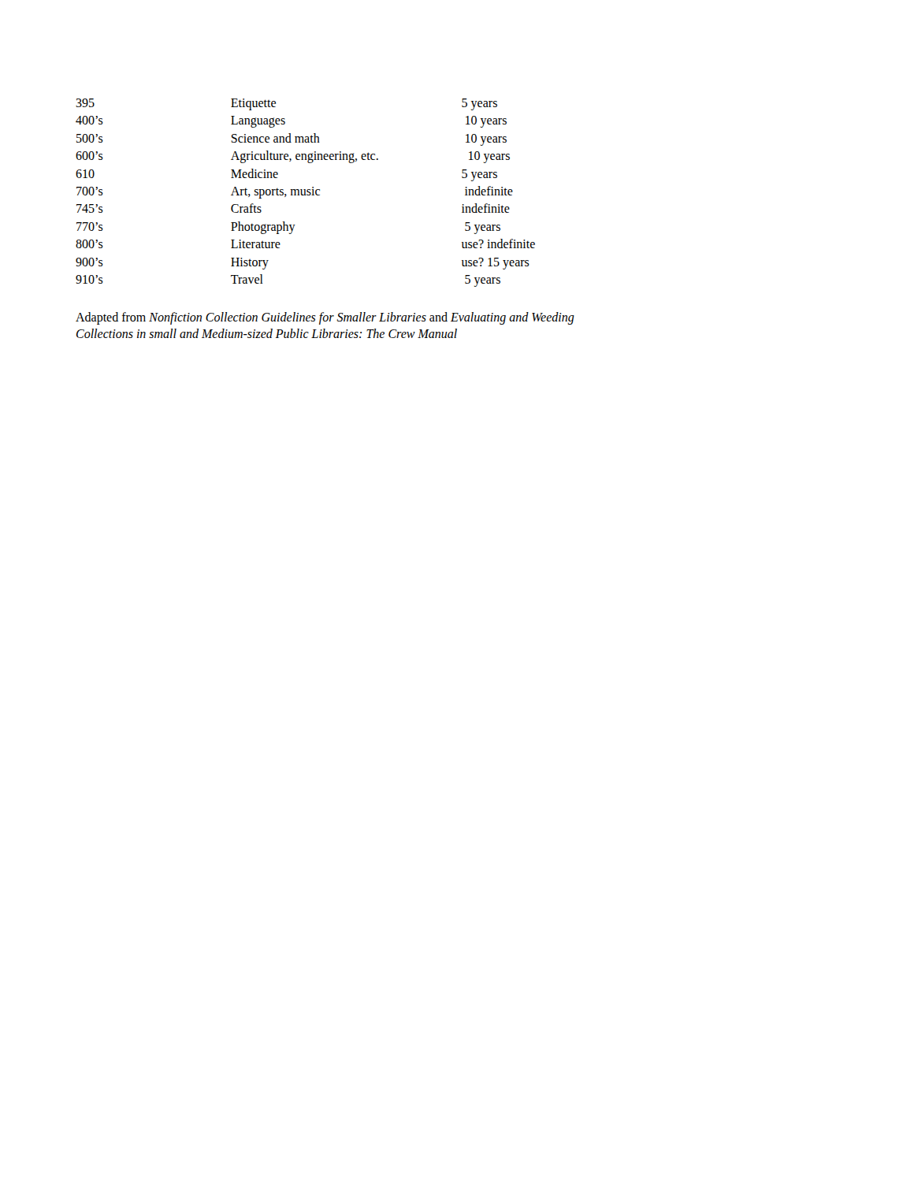| 395 | Etiquette | 5 years |
| 400’s | Languages | 10 years |
| 500’s | Science and math | 10 years |
| 600’s | Agriculture, engineering, etc. | 10 years |
| 610 | Medicine | 5 years |
| 700’s | Art, sports, music | indefinite |
| 745’s | Crafts | indefinite |
| 770’s | Photography | 5 years |
| 800’s | Literature | use? indefinite |
| 900’s | History | use? 15 years |
| 910’s | Travel | 5 years |
Adapted from Nonfiction Collection Guidelines for Smaller Libraries and Evaluating and Weeding Collections in small and Medium-sized Public Libraries: The Crew Manual